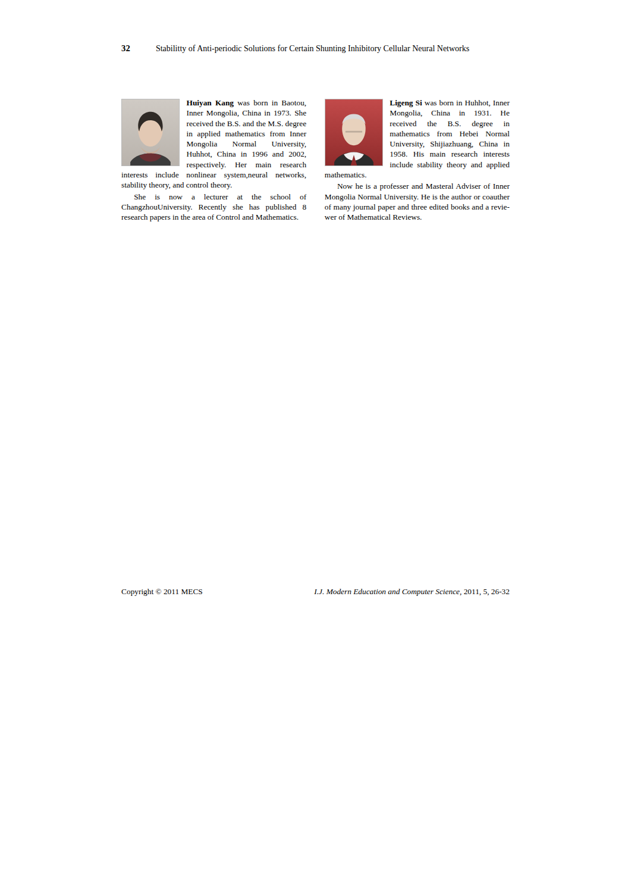32
Stabilitty of Anti-periodic Solutions for Certain Shunting Inhibitory Cellular Neural Networks
Huiyan Kang was born in Baotou, Inner Mongolia, China in 1973. She received the B.S. and the M.S. degree in applied mathematics from Inner Mongolia Normal University, Huhhot, China in 1996 and 2002, respectively. Her main research interests include nonlinear system,neural networks, stability theory, and control theory.
She is now a lecturer at the school of ChangzhouUniversity. Recently she has published 8 research papers in the area of Control and Mathematics.
Ligeng Si was born in Huhhot, Inner Mongolia, China in 1931. He received the B.S. degree in mathematics from Hebei Normal University, Shijiazhuang, China in 1958. His main research interests include stability theory and applied mathematics.
Now he is a professer and Masteral Adviser of Inner Mongolia Normal University. He is the author or coauther of many journal paper and three edited books and a revie-wer of Mathematical Reviews.
Copyright © 2011 MECS
I.J. Modern Education and Computer Science, 2011, 5, 26-32